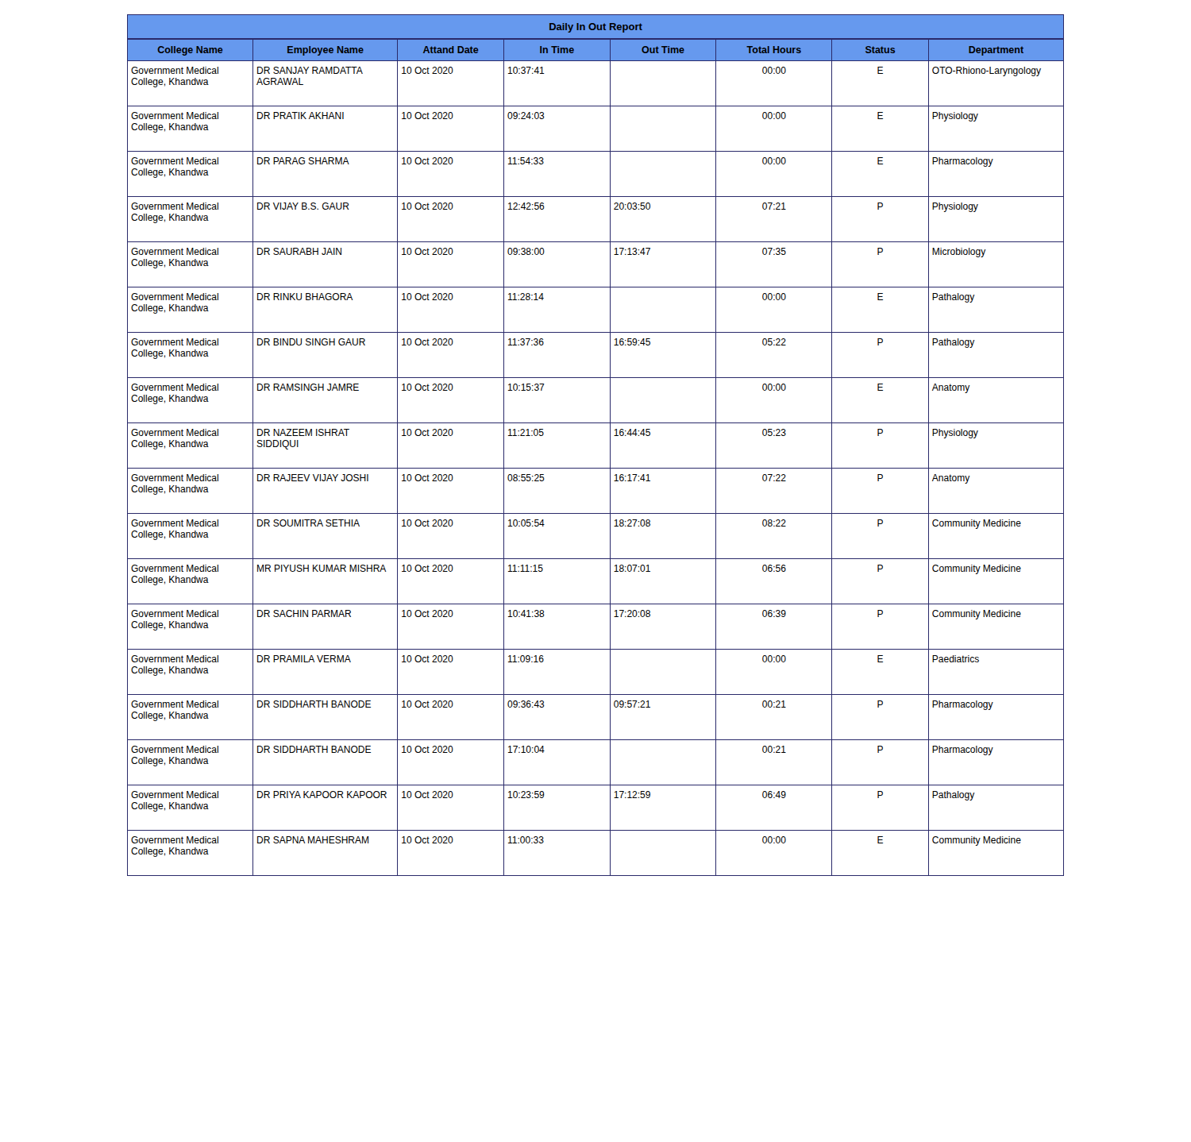Daily In Out Report
| College Name | Employee Name | Attand Date | In Time | Out Time | Total Hours | Status | Department |
| --- | --- | --- | --- | --- | --- | --- | --- |
| Government Medical College, Khandwa | DR SANJAY RAMDATTA AGRAWAL | 10 Oct 2020 | 10:37:41 | | 00:00 | E | OTO-Rhiono-Laryngology |
| Government Medical College, Khandwa | DR PRATIK AKHANI | 10 Oct 2020 | 09:24:03 | | 00:00 | E | Physiology |
| Government Medical College, Khandwa | DR PARAG SHARMA | 10 Oct 2020 | 11:54:33 | | 00:00 | E | Pharmacology |
| Government Medical College, Khandwa | DR VIJAY B.S. GAUR | 10 Oct 2020 | 12:42:56 | 20:03:50 | 07:21 | P | Physiology |
| Government Medical College, Khandwa | DR SAURABH JAIN | 10 Oct 2020 | 09:38:00 | 17:13:47 | 07:35 | P | Microbiology |
| Government Medical College, Khandwa | DR RINKU BHAGORA | 10 Oct 2020 | 11:28:14 | | 00:00 | E | Pathalogy |
| Government Medical College, Khandwa | DR BINDU SINGH GAUR | 10 Oct 2020 | 11:37:36 | 16:59:45 | 05:22 | P | Pathalogy |
| Government Medical College, Khandwa | DR RAMSINGH JAMRE | 10 Oct 2020 | 10:15:37 | | 00:00 | E | Anatomy |
| Government Medical College, Khandwa | DR NAZEEM ISHRAT SIDDIQUI | 10 Oct 2020 | 11:21:05 | 16:44:45 | 05:23 | P | Physiology |
| Government Medical College, Khandwa | DR RAJEEV VIJAY JOSHI | 10 Oct 2020 | 08:55:25 | 16:17:41 | 07:22 | P | Anatomy |
| Government Medical College, Khandwa | DR SOUMITRA SETHIA | 10 Oct 2020 | 10:05:54 | 18:27:08 | 08:22 | P | Community Medicine |
| Government Medical College, Khandwa | MR PIYUSH KUMAR MISHRA | 10 Oct 2020 | 11:11:15 | 18:07:01 | 06:56 | P | Community Medicine |
| Government Medical College, Khandwa | DR SACHIN PARMAR | 10 Oct 2020 | 10:41:38 | 17:20:08 | 06:39 | P | Community Medicine |
| Government Medical College, Khandwa | DR PRAMILA VERMA | 10 Oct 2020 | 11:09:16 | | 00:00 | E | Paediatrics |
| Government Medical College, Khandwa | DR SIDDHARTH BANODE | 10 Oct 2020 | 09:36:43 | 09:57:21 | 00:21 | P | Pharmacology |
| Government Medical College, Khandwa | DR SIDDHARTH BANODE | 10 Oct 2020 | 17:10:04 | | 00:21 | P | Pharmacology |
| Government Medical College, Khandwa | DR PRIYA KAPOOR KAPOOR | 10 Oct 2020 | 10:23:59 | 17:12:59 | 06:49 | P | Pathalogy |
| Government Medical College, Khandwa | DR SAPNA MAHESHRAM | 10 Oct 2020 | 11:00:33 | | 00:00 | E | Community Medicine |